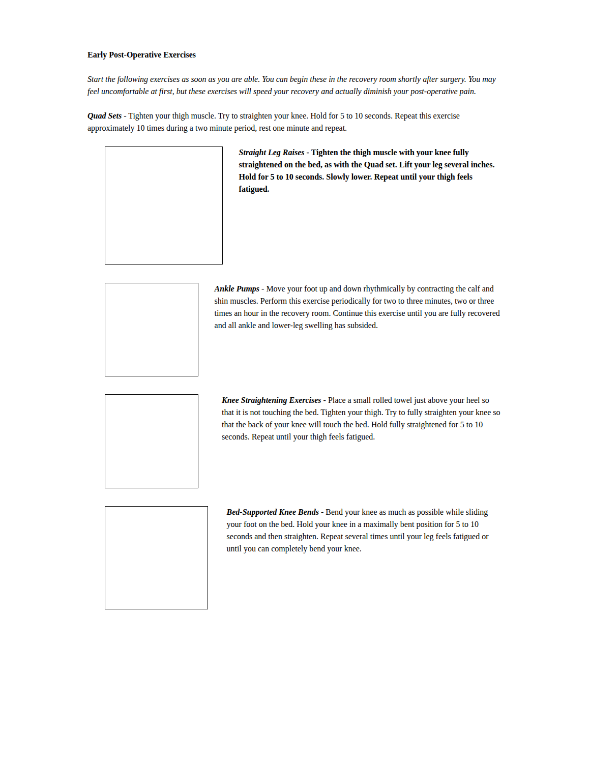Early Post-Operative Exercises
Start the following exercises as soon as you are able. You can begin these in the recovery room shortly after surgery. You may feel uncomfortable at first, but these exercises will speed your recovery and actually diminish your post-operative pain.
Quad Sets - Tighten your thigh muscle. Try to straighten your knee. Hold for 5 to 10 seconds. Repeat this exercise approximately 10 times during a two minute period, rest one minute and repeat.
Straight Leg Raises - Tighten the thigh muscle with your knee fully straightened on the bed, as with the Quad set. Lift your leg several inches. Hold for 5 to 10 seconds. Slowly lower. Repeat until your thigh feels fatigued.
Ankle Pumps - Move your foot up and down rhythmically by contracting the calf and shin muscles. Perform this exercise periodically for two to three minutes, two or three times an hour in the recovery room. Continue this exercise until you are fully recovered and all ankle and lower-leg swelling has subsided.
Knee Straightening Exercises - Place a small rolled towel just above your heel so that it is not touching the bed. Tighten your thigh. Try to fully straighten your knee so that the back of your knee will touch the bed. Hold fully straightened for 5 to 10 seconds. Repeat until your thigh feels fatigued.
Bed-Supported Knee Bends - Bend your knee as much as possible while sliding your foot on the bed. Hold your knee in a maximally bent position for 5 to 10 seconds and then straighten. Repeat several times until your leg feels fatigued or until you can completely bend your knee.